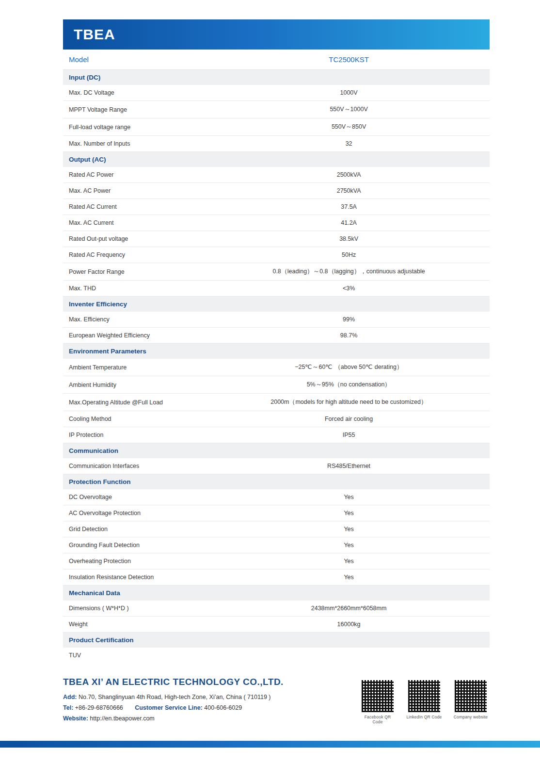TBEA
| Model | TC2500KST |
| Input (DC) |
| Max. DC Voltage | 1000V |
| MPPT Voltage Range | 550V～1000V |
| Full-load voltage range | 550V～850V |
| Max. Number of Inputs | 32 |
| Output (AC) |
| Rated AC Power | 2500kVA |
| Max. AC Power | 2750kVA |
| Rated AC Current | 37.5A |
| Max. AC Current | 41.2A |
| Rated Out-put voltage | 38.5kV |
| Rated AC Frequency | 50Hz |
| Power Factor Range | 0.8（leading）～0.8（lagging），continuous adjustable |
| Max. THD | <3% |
| Inventer Efficiency |
| Max. Efficiency | 99% |
| European Weighted Efficiency | 98.7% |
| Environment Parameters |
| Ambient Temperature | −25℃～60℃ （above 50℃ derating） |
| Ambient Humidity | 5%～95%（no condensation） |
| Max.Operating Altitude @Full Load | 2000m（models for high altitude need to be customized） |
| Cooling Method | Forced air cooling |
| IP Protection | IP55 |
| Communication |
| Communication Interfaces | RS485/Ethernet |
| Protection Function |
| DC Overvoltage | Yes |
| AC Overvoltage Protection | Yes |
| Grid Detection | Yes |
| Grounding Fault Detection | Yes |
| Overheating Protection | Yes |
| Insulation Resistance Detection | Yes |
| Mechanical Data |
| Dimensions ( W*H*D ) | 2438mm*2660mm*6058mm |
| Weight | 16000kg |
| Product Certification |
| TUV | |
TBEA XI’ AN ELECTRIC TECHNOLOGY CO.,LTD.
Add: No.70, Shanglinyuan 4th Road, High-tech Zone, Xi’an, China ( 710119 )
Tel: +86-29-68760666 Customer Service Line: 400-606-6029
Website: http://en.tbeapower.com
Facebook QR Code
LinkedIn QR Code
Company website